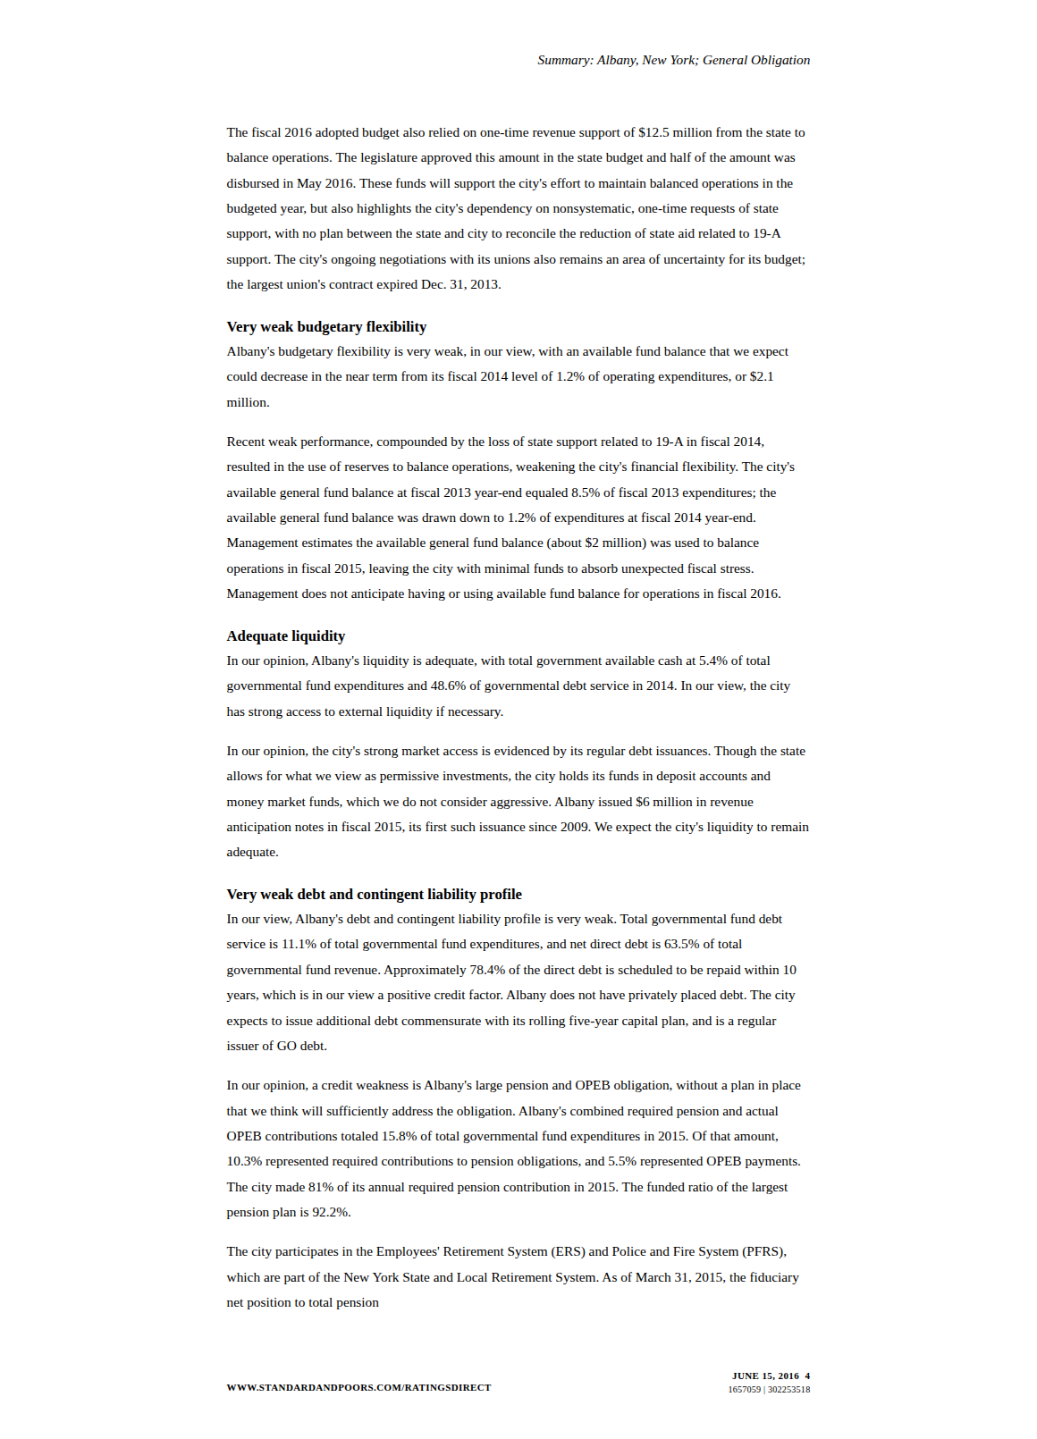Summary: Albany, New York; General Obligation
The fiscal 2016 adopted budget also relied on one-time revenue support of $12.5 million from the state to balance operations. The legislature approved this amount in the state budget and half of the amount was disbursed in May 2016. These funds will support the city's effort to maintain balanced operations in the budgeted year, but also highlights the city's dependency on nonsystematic, one-time requests of state support, with no plan between the state and city to reconcile the reduction of state aid related to 19-A support. The city's ongoing negotiations with its unions also remains an area of uncertainty for its budget; the largest union's contract expired Dec. 31, 2013.
Very weak budgetary flexibility
Albany's budgetary flexibility is very weak, in our view, with an available fund balance that we expect could decrease in the near term from its fiscal 2014 level of 1.2% of operating expenditures, or $2.1 million.
Recent weak performance, compounded by the loss of state support related to 19-A in fiscal 2014, resulted in the use of reserves to balance operations, weakening the city's financial flexibility. The city's available general fund balance at fiscal 2013 year-end equaled 8.5% of fiscal 2013 expenditures; the available general fund balance was drawn down to 1.2% of expenditures at fiscal 2014 year-end. Management estimates the available general fund balance (about $2 million) was used to balance operations in fiscal 2015, leaving the city with minimal funds to absorb unexpected fiscal stress. Management does not anticipate having or using available fund balance for operations in fiscal 2016.
Adequate liquidity
In our opinion, Albany's liquidity is adequate, with total government available cash at 5.4% of total governmental fund expenditures and 48.6% of governmental debt service in 2014. In our view, the city has strong access to external liquidity if necessary.
In our opinion, the city's strong market access is evidenced by its regular debt issuances. Though the state allows for what we view as permissive investments, the city holds its funds in deposit accounts and money market funds, which we do not consider aggressive. Albany issued $6 million in revenue anticipation notes in fiscal 2015, its first such issuance since 2009. We expect the city's liquidity to remain adequate.
Very weak debt and contingent liability profile
In our view, Albany's debt and contingent liability profile is very weak. Total governmental fund debt service is 11.1% of total governmental fund expenditures, and net direct debt is 63.5% of total governmental fund revenue. Approximately 78.4% of the direct debt is scheduled to be repaid within 10 years, which is in our view a positive credit factor. Albany does not have privately placed debt. The city expects to issue additional debt commensurate with its rolling five-year capital plan, and is a regular issuer of GO debt.
In our opinion, a credit weakness is Albany's large pension and OPEB obligation, without a plan in place that we think will sufficiently address the obligation. Albany's combined required pension and actual OPEB contributions totaled 15.8% of total governmental fund expenditures in 2015. Of that amount, 10.3% represented required contributions to pension obligations, and 5.5% represented OPEB payments. The city made 81% of its annual required pension contribution in 2015. The funded ratio of the largest pension plan is 92.2%.
The city participates in the Employees' Retirement System (ERS) and Police and Fire System (PFRS), which are part of the New York State and Local Retirement System. As of March 31, 2015, the fiduciary net position to total pension
WWW.STANDARDANDPOORS.COM/RATINGSDIRECT
JUNE 15, 2016 4
1657059 | 302253518